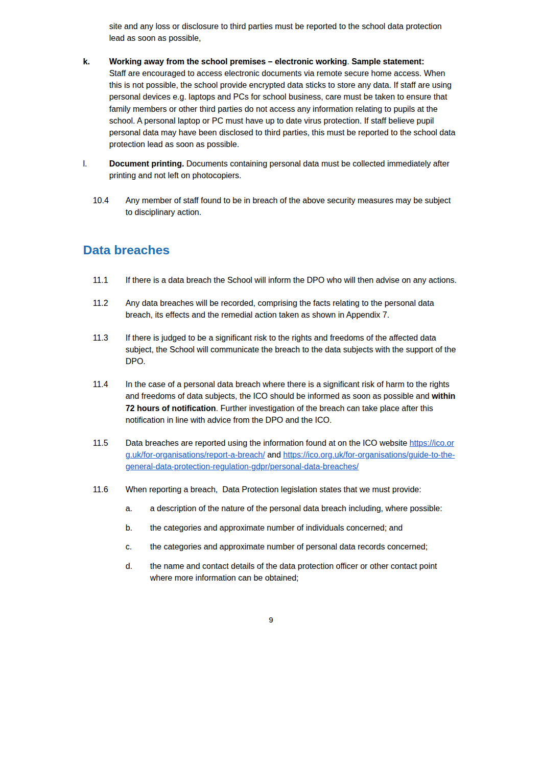site and any loss or disclosure to third parties must be reported to the school data protection lead as soon as possible,
k. Working away from the school premises – electronic working. Sample statement:
Staff are encouraged to access electronic documents via remote secure home access. When this is not possible, the school provide encrypted data sticks to store any data. If staff are using personal devices e.g. laptops and PCs for school business, care must be taken to ensure that family members or other third parties do not access any information relating to pupils at the school. A personal laptop or PC must have up to date virus protection. If staff believe pupil personal data may have been disclosed to third parties, this must be reported to the school data protection lead as soon as possible.
l. Document printing. Documents containing personal data must be collected immediately after printing and not left on photocopiers.
10.4
Any member of staff found to be in breach of the above security measures may be subject to disciplinary action.
Data breaches
11.1
If there is a data breach the School will inform the DPO who will then advise on any actions.
11.2
Any data breaches will be recorded, comprising the facts relating to the personal data breach, its effects and the remedial action taken as shown in Appendix 7.
11.3
If there is judged to be a significant risk to the rights and freedoms of the affected data subject, the School will communicate the breach to the data subjects with the support of the DPO.
11.4
In the case of a personal data breach where there is a significant risk of harm to the rights and freedoms of data subjects, the ICO should be informed as soon as possible and within 72 hours of notification. Further investigation of the breach can take place after this notification in line with advice from the DPO and the ICO.
11.5
Data breaches are reported using the information found at on the ICO website https://ico.org.uk/for-organisations/report-a-breach/ and https://ico.org.uk/for-organisations/guide-to-the-general-data-protection-regulation-gdpr/personal-data-breaches/
11.6
When reporting a breach, Data Protection legislation states that we must provide:
a. a description of the nature of the personal data breach including, where possible:
b. the categories and approximate number of individuals concerned; and
c. the categories and approximate number of personal data records concerned;
d. the name and contact details of the data protection officer or other contact point where more information can be obtained;
9